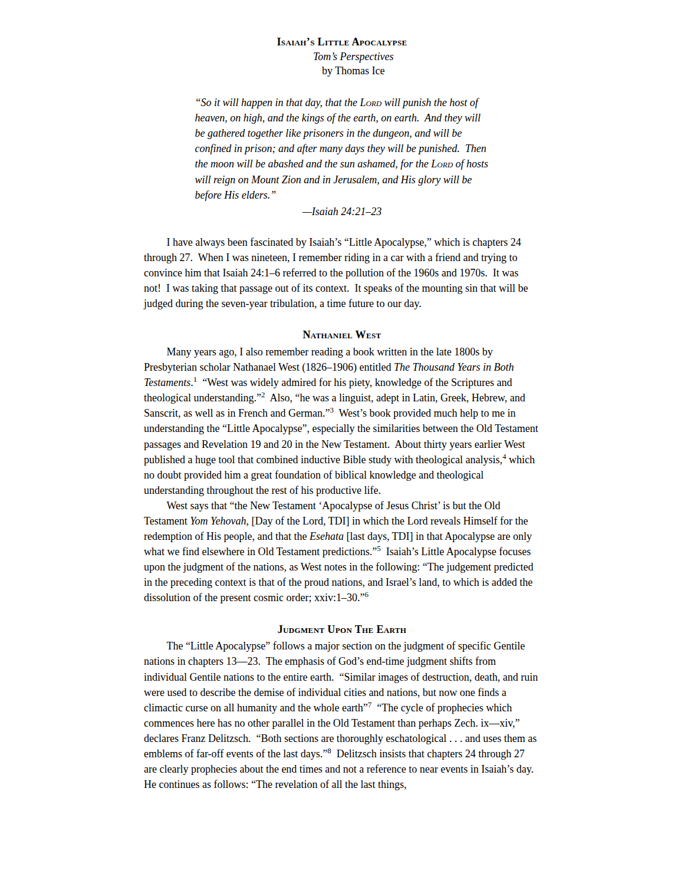Isaiah’s Little Apocalypse
Tom’s Perspectives
by Thomas Ice
“So it will happen in that day, that the Lord will punish the host of heaven, on high, and the kings of the earth, on earth. And they will be gathered together like prisoners in the dungeon, and will be confined in prison; and after many days they will be punished. Then the moon will be abashed and the sun ashamed, for the Lord of hosts will reign on Mount Zion and in Jerusalem, and His glory will be before His elders.” —Isaiah 24:21–23
I have always been fascinated by Isaiah’s “Little Apocalypse,” which is chapters 24 through 27. When I was nineteen, I remember riding in a car with a friend and trying to convince him that Isaiah 24:1–6 referred to the pollution of the 1960s and 1970s. It was not! I was taking that passage out of its context. It speaks of the mounting sin that will be judged during the seven-year tribulation, a time future to our day.
Nathaniel West
Many years ago, I also remember reading a book written in the late 1800s by Presbyterian scholar Nathanael West (1826–1906) entitled The Thousand Years in Both Testaments.1 “West was widely admired for his piety, knowledge of the Scriptures and theological understanding.”2 Also, “he was a linguist, adept in Latin, Greek, Hebrew, and Sanscrit, as well as in French and German.”3 West’s book provided much help to me in understanding the “Little Apocalypse”, especially the similarities between the Old Testament passages and Revelation 19 and 20 in the New Testament. About thirty years earlier West published a huge tool that combined inductive Bible study with theological analysis,4 which no doubt provided him a great foundation of biblical knowledge and theological understanding throughout the rest of his productive life.
West says that “the New Testament ‘Apocalypse of Jesus Christ’ is but the Old Testament Yom Yehovah, [Day of the Lord, TDI] in which the Lord reveals Himself for the redemption of His people, and that the Esehata [last days, TDI] in that Apocalypse are only what we find elsewhere in Old Testament predictions.”5 Isaiah’s Little Apocalypse focuses upon the judgment of the nations, as West notes in the following: “The judgement predicted in the preceding context is that of the proud nations, and Israel’s land, to which is added the dissolution of the present cosmic order; xxiv:1–30.”6
Judgment Upon The Earth
The “Little Apocalypse” follows a major section on the judgment of specific Gentile nations in chapters 13—23. The emphasis of God’s end-time judgment shifts from individual Gentile nations to the entire earth. “Similar images of destruction, death, and ruin were used to describe the demise of individual cities and nations, but now one finds a climactic curse on all humanity and the whole earth”7 “The cycle of prophecies which commences here has no other parallel in the Old Testament than perhaps Zech. ix—xiv,” declares Franz Delitzsch. “Both sections are thoroughly eschatological . . . and uses them as emblems of far-off events of the last days.”8 Delitzsch insists that chapters 24 through 27 are clearly prophecies about the end times and not a reference to near events in Isaiah’s day. He continues as follows: “The revelation of all the last things,